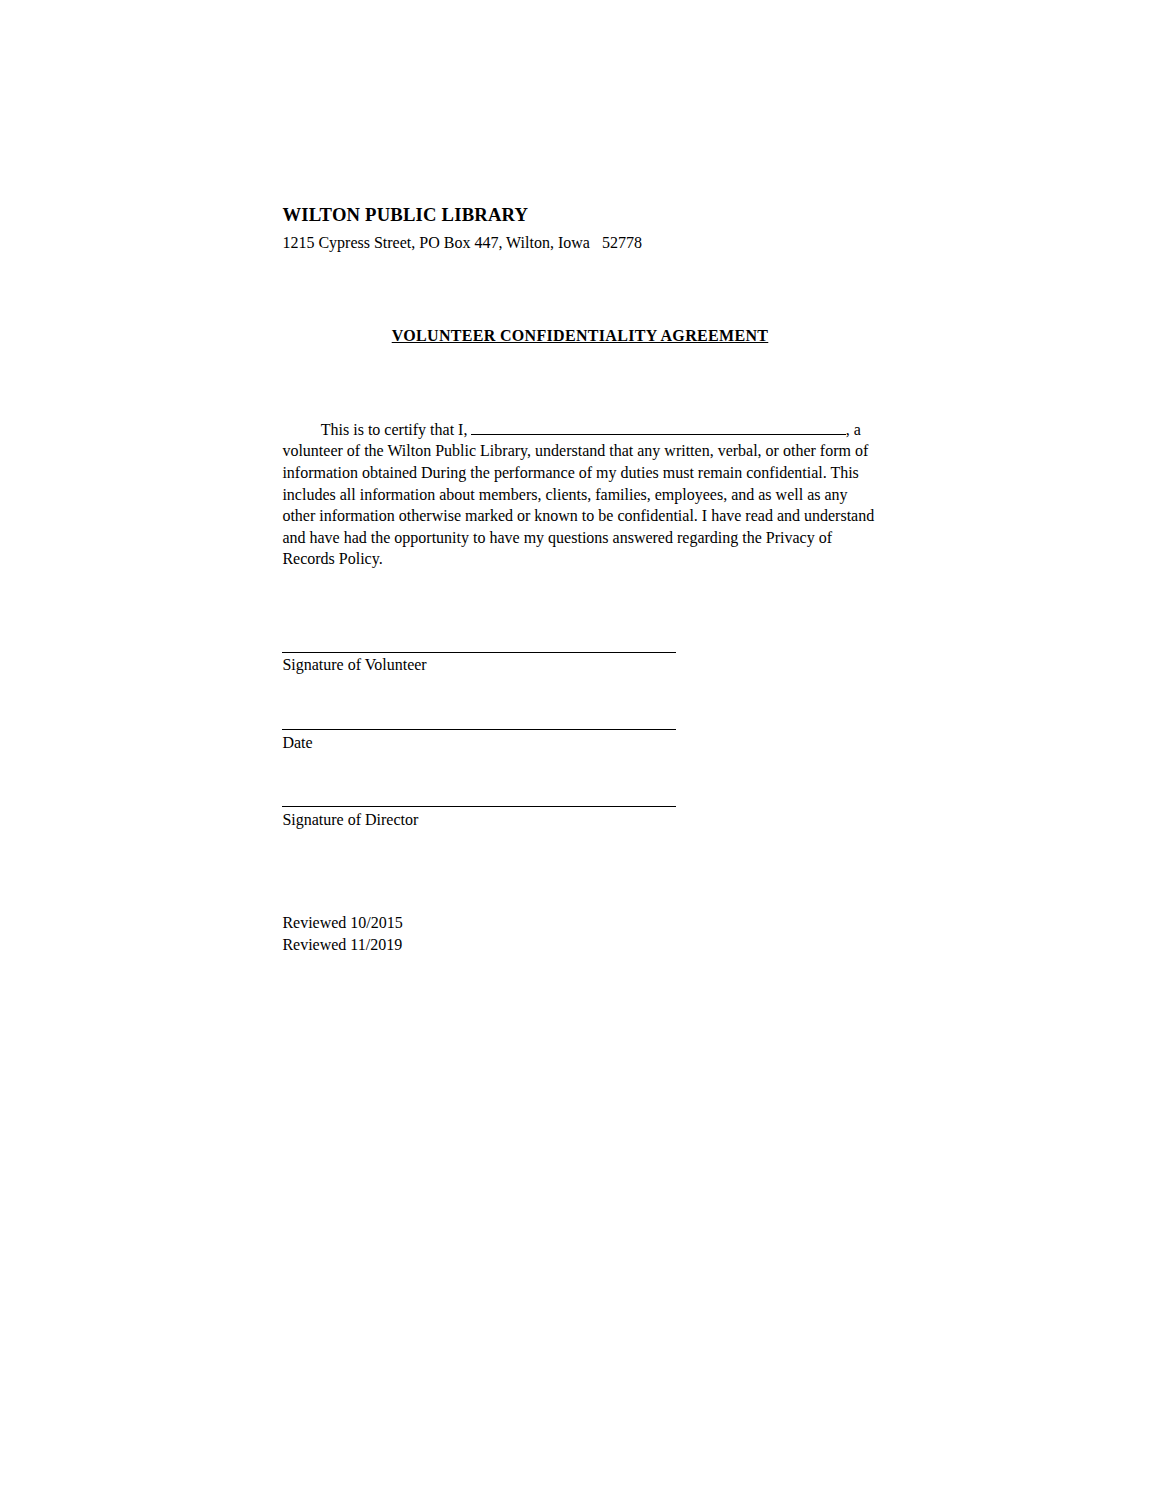WILTON PUBLIC LIBRARY
1215 Cypress Street, PO Box 447, Wilton, Iowa 52778
VOLUNTEER CONFIDENTIALITY AGREEMENT
This is to certify that I, , a volunteer of the Wilton Public Library, understand that any written, verbal, or other form of information obtained During the performance of my duties must remain confidential. This includes all information about members, clients, families, employees, and as well as any other information otherwise marked or known to be confidential. I have read and understand and have had the opportunity to have my questions answered regarding the Privacy of Records Policy.
Signature of Volunteer
Date
Signature of Director
Reviewed 10/2015
Reviewed 11/2019